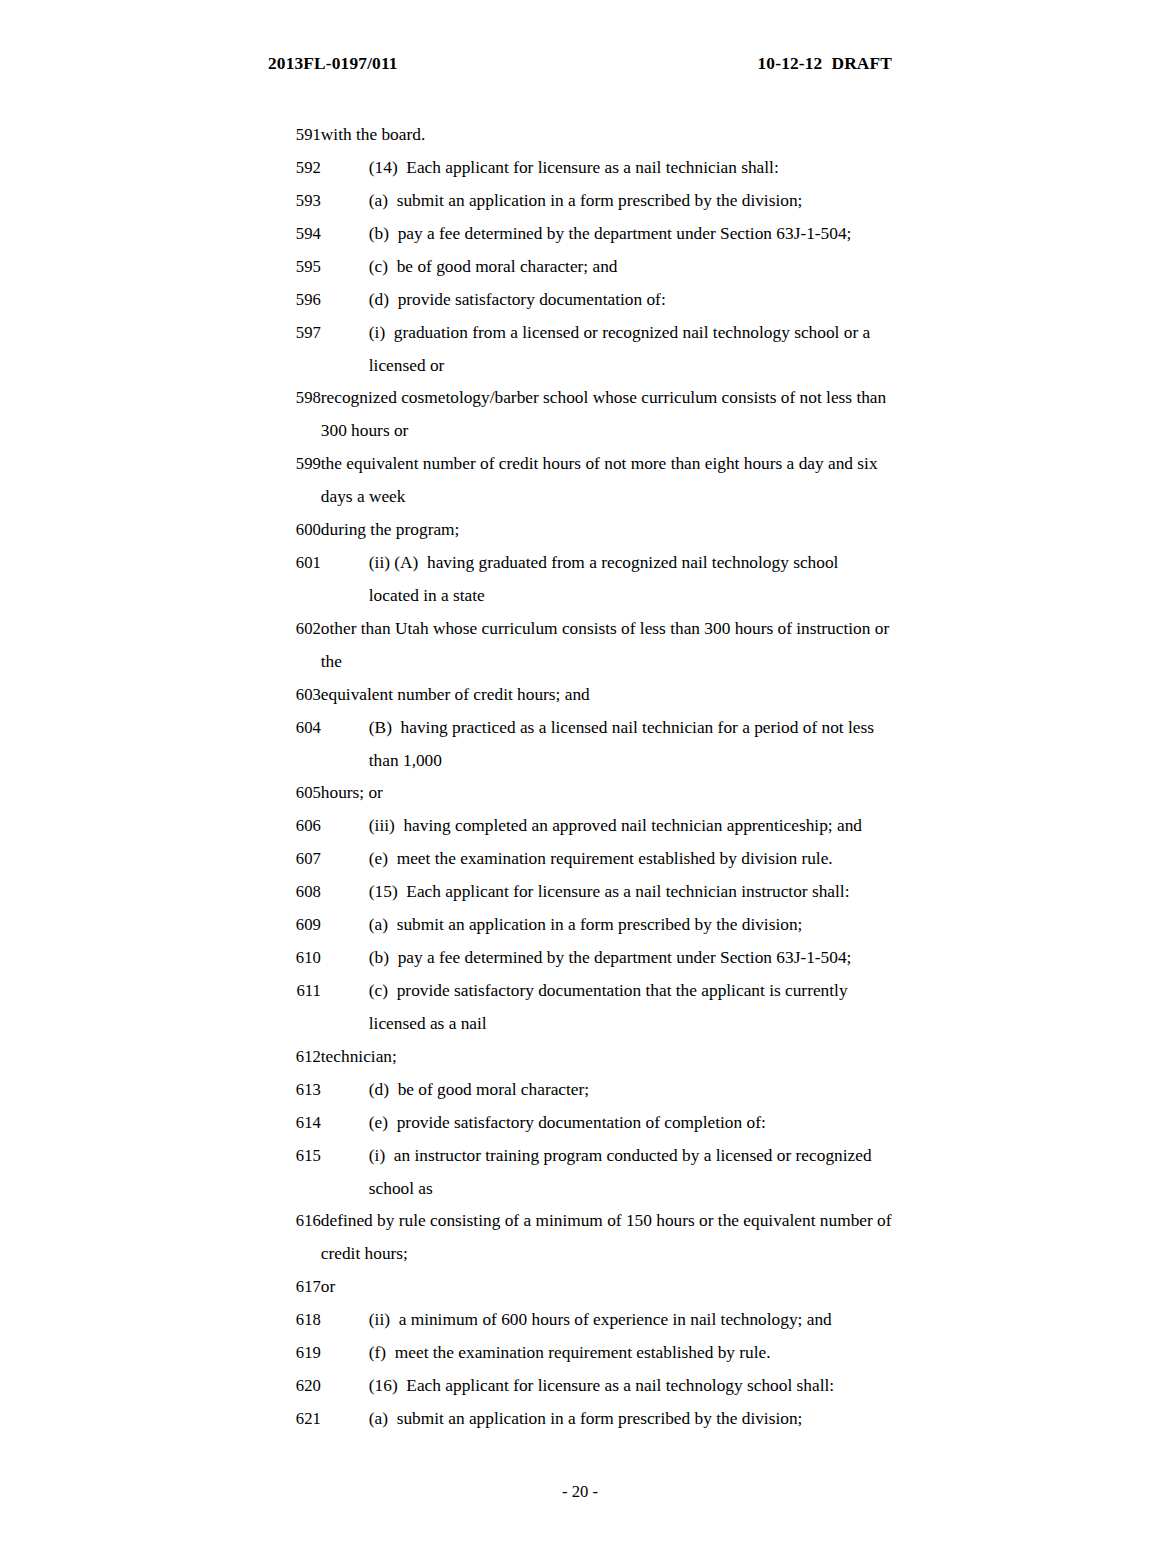2013FL-0197/011
10-12-12 DRAFT
| 591 | with the board. |
| 592 | (14) Each applicant for licensure as a nail technician shall: |
| 593 | (a) submit an application in a form prescribed by the division; |
| 594 | (b) pay a fee determined by the department under Section 63J-1-504; |
| 595 | (c) be of good moral character; and |
| 596 | (d) provide satisfactory documentation of: |
| 597 | (i) graduation from a licensed or recognized nail technology school or a licensed or |
| 598 | recognized cosmetology/barber school whose curriculum consists of not less than 300 hours or |
| 599 | the equivalent number of credit hours of not more than eight hours a day and six days a week |
| 600 | during the program; |
| 601 | (ii) (A) having graduated from a recognized nail technology school located in a state |
| 602 | other than Utah whose curriculum consists of less than 300 hours of instruction or the |
| 603 | equivalent number of credit hours; and |
| 604 | (B) having practiced as a licensed nail technician for a period of not less than 1,000 |
| 605 | hours; or |
| 606 | (iii) having completed an approved nail technician apprenticeship; and |
| 607 | (e) meet the examination requirement established by division rule. |
| 608 | (15) Each applicant for licensure as a nail technician instructor shall: |
| 609 | (a) submit an application in a form prescribed by the division; |
| 610 | (b) pay a fee determined by the department under Section 63J-1-504; |
| 611 | (c) provide satisfactory documentation that the applicant is currently licensed as a nail |
| 612 | technician; |
| 613 | (d) be of good moral character; |
| 614 | (e) provide satisfactory documentation of completion of: |
| 615 | (i) an instructor training program conducted by a licensed or recognized school as |
| 616 | defined by rule consisting of a minimum of 150 hours or the equivalent number of credit hours; |
| 617 | or |
| 618 | (ii) a minimum of 600 hours of experience in nail technology; and |
| 619 | (f) meet the examination requirement established by rule. |
| 620 | (16) Each applicant for licensure as a nail technology school shall: |
| 621 | (a) submit an application in a form prescribed by the division; |
- 20 -